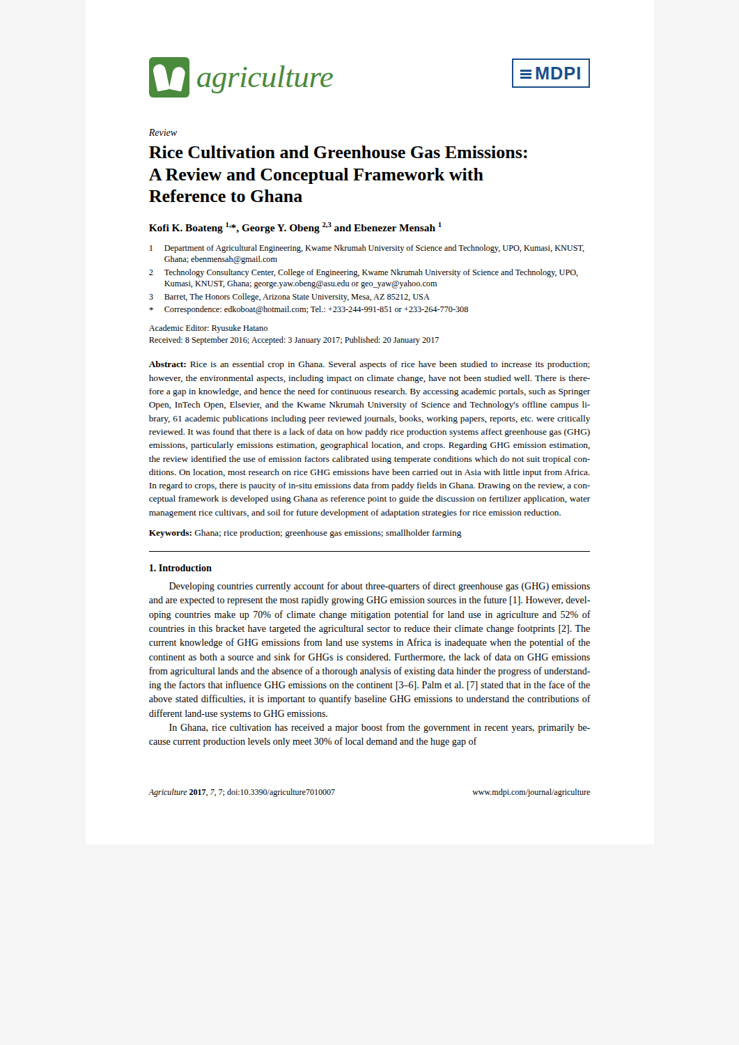agriculture
MDPI
Review
Rice Cultivation and Greenhouse Gas Emissions:
A Review and Conceptual Framework with
Reference to Ghana
Kofi K. Boateng 1,*, George Y. Obeng 2,3 and Ebenezer Mensah 1
1 Department of Agricultural Engineering, Kwame Nkrumah University of Science and Technology, UPO, Kumasi, KNUST, Ghana; ebenmensah@gmail.com
2 Technology Consultancy Center, College of Engineering, Kwame Nkrumah University of Science and Technology, UPO, Kumasi, KNUST, Ghana; george.yaw.obeng@asu.edu or geo_yaw@yahoo.com
3 Barret, The Honors College, Arizona State University, Mesa, AZ 85212, USA
*Correspondence: edkoboat@hotmail.com; Tel.: +233-244-991-851 or +233-264-770-308
Academic Editor: Ryusuke Hatano
Received: 8 September 2016; Accepted: 3 January 2017; Published: 20 January 2017
Abstract: Rice is an essential crop in Ghana. Several aspects of rice have been studied to increase its production; however, the environmental aspects, including impact on climate change, have not been studied well. There is therefore a gap in knowledge, and hence the need for continuous research. By accessing academic portals, such as Springer Open, InTech Open, Elsevier, and the Kwame Nkrumah University of Science and Technology's offline campus library, 61 academic publications including peer reviewed journals, books, working papers, reports, etc. were critically reviewed. It was found that there is a lack of data on how paddy rice production systems affect greenhouse gas (GHG) emissions, particularly emissions estimation, geographical location, and crops. Regarding GHG emission estimation, the review identified the use of emission factors calibrated using temperate conditions which do not suit tropical conditions. On location, most research on rice GHG emissions have been carried out in Asia with little input from Africa. In regard to crops, there is paucity of in-situ emissions data from paddy fields in Ghana. Drawing on the review, a conceptual framework is developed using Ghana as reference point to guide the discussion on fertilizer application, water management rice cultivars, and soil for future development of adaptation strategies for rice emission reduction.
Keywords: Ghana; rice production; greenhouse gas emissions; smallholder farming
1. Introduction
Developing countries currently account for about three-quarters of direct greenhouse gas (GHG) emissions and are expected to represent the most rapidly growing GHG emission sources in the future [1]. However, developing countries make up 70% of climate change mitigation potential for land use in agriculture and 52% of countries in this bracket have targeted the agricultural sector to reduce their climate change footprints [2]. The current knowledge of GHG emissions from land use systems in Africa is inadequate when the potential of the continent as both a source and sink for GHGs is considered. Furthermore, the lack of data on GHG emissions from agricultural lands and the absence of a thorough analysis of existing data hinder the progress of understanding the factors that influence GHG emissions on the continent [3–6]. Palm et al. [7] stated that in the face of the above stated difficulties, it is important to quantify baseline GHG emissions to understand the contributions of different land-use systems to GHG emissions.
In Ghana, rice cultivation has received a major boost from the government in recent years, primarily because current production levels only meet 30% of local demand and the huge gap of
Agriculture 2017, 7, 7; doi:10.3390/agriculture7010007
www.mdpi.com/journal/agriculture